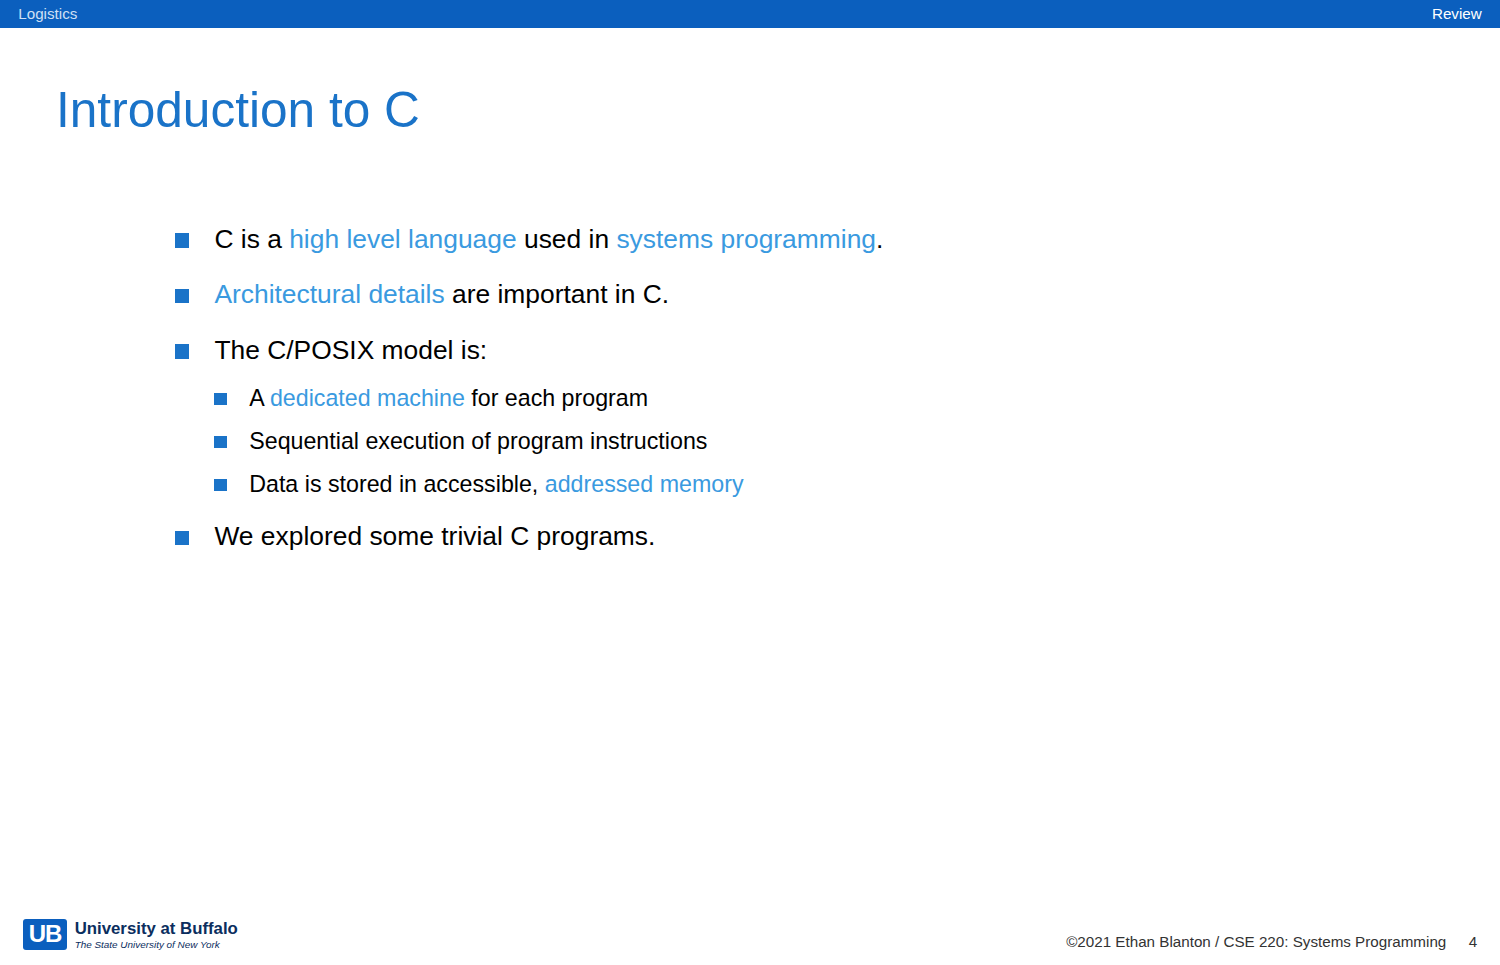Logistics Review
Introduction to C
C is a high level language used in systems programming.
Architectural details are important in C.
The C/POSIX model is:
A dedicated machine for each program
Sequential execution of program instructions
Data is stored in accessible, addressed memory
We explored some trivial C programs.
UB University at Buffalo The State University of New York
©2021 Ethan Blanton / CSE 220: Systems Programming 4